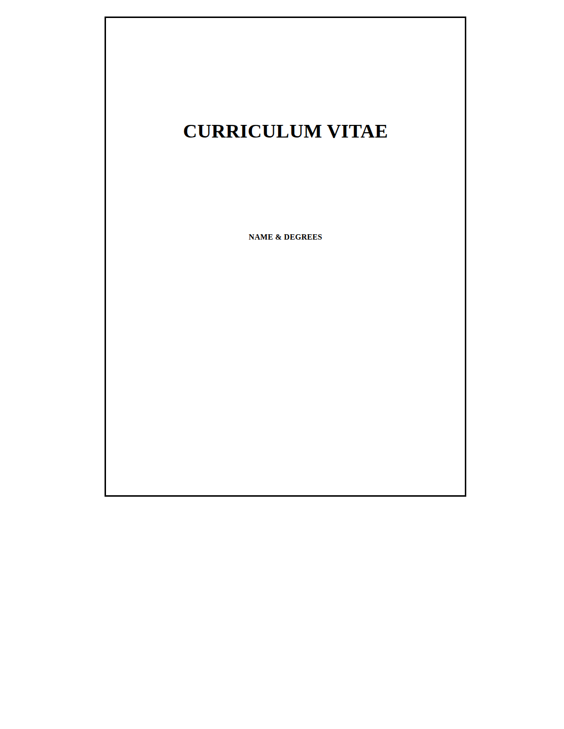CURRICULUM VITAE
NAME & DEGREES